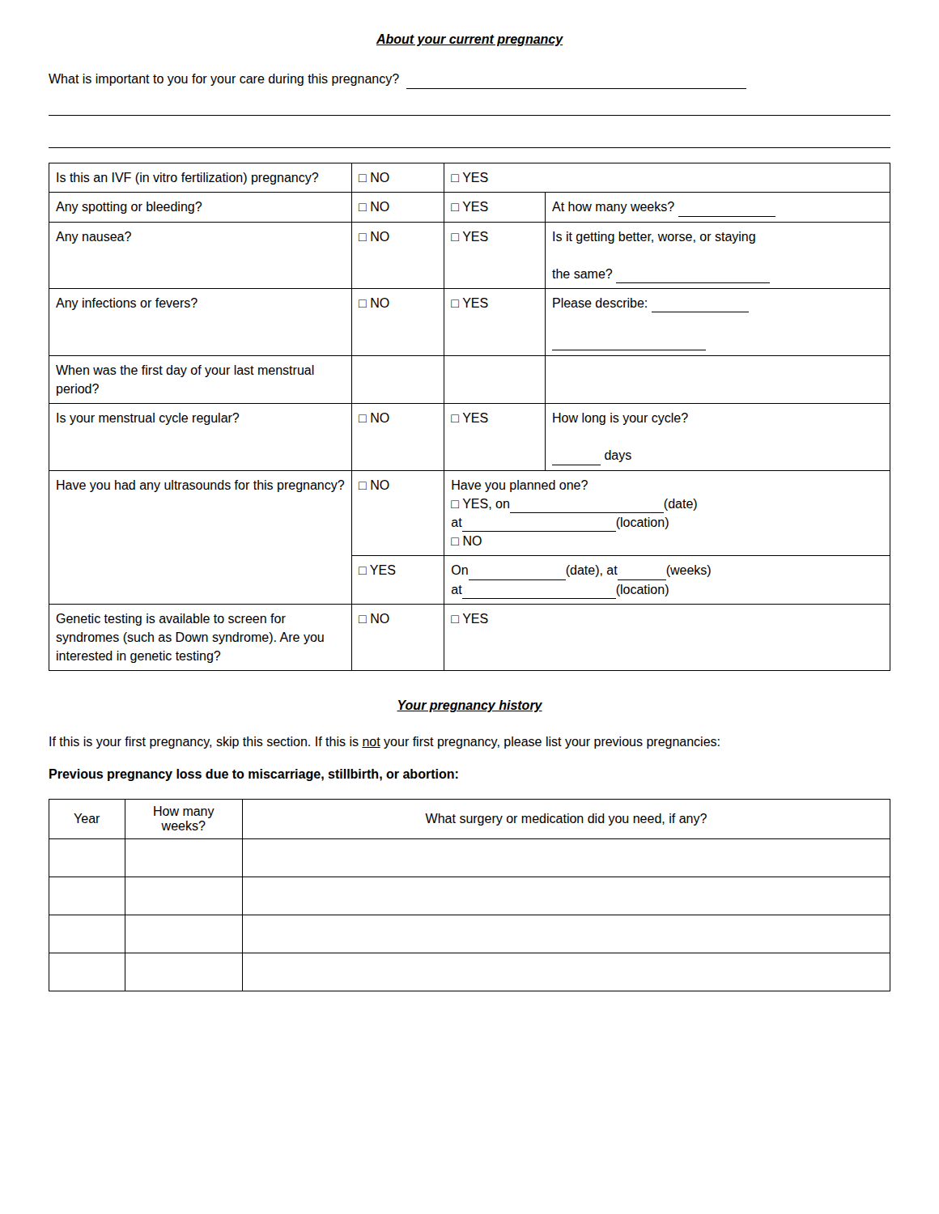About your current pregnancy
What is important to you for your care during this pregnancy?
| Is this an IVF (in vitro fertilization) pregnancy? | □ NO | □ YES |
| Any spotting or bleeding? | □ NO | □ YES | At how many weeks? |
| Any nausea? | □ NO | □ YES | Is it getting better, worse, or staying the same? |
| Any infections or fevers? | □ NO | □ YES | Please describe: |
| When was the first day of your last menstrual period? | | | |
| Is your menstrual cycle regular? | □ NO | □ YES | How long is your cycle? days |
| Have you had any ultrasounds for this pregnancy? | □ NO | Have you planned one? □ YES, on (date) at (location) □ NO |
| □ YES | On (date), at (weeks) at (location) |
| Genetic testing is available to screen for syndromes (such as Down syndrome). Are you interested in genetic testing? | □ NO | □ YES |
Your pregnancy history
If this is your first pregnancy, skip this section. If this is not your first pregnancy, please list your previous pregnancies:
Previous pregnancy loss due to miscarriage, stillbirth, or abortion:
| Year | How many weeks? | What surgery or medication did you need, if any? |
| --- | --- | --- |